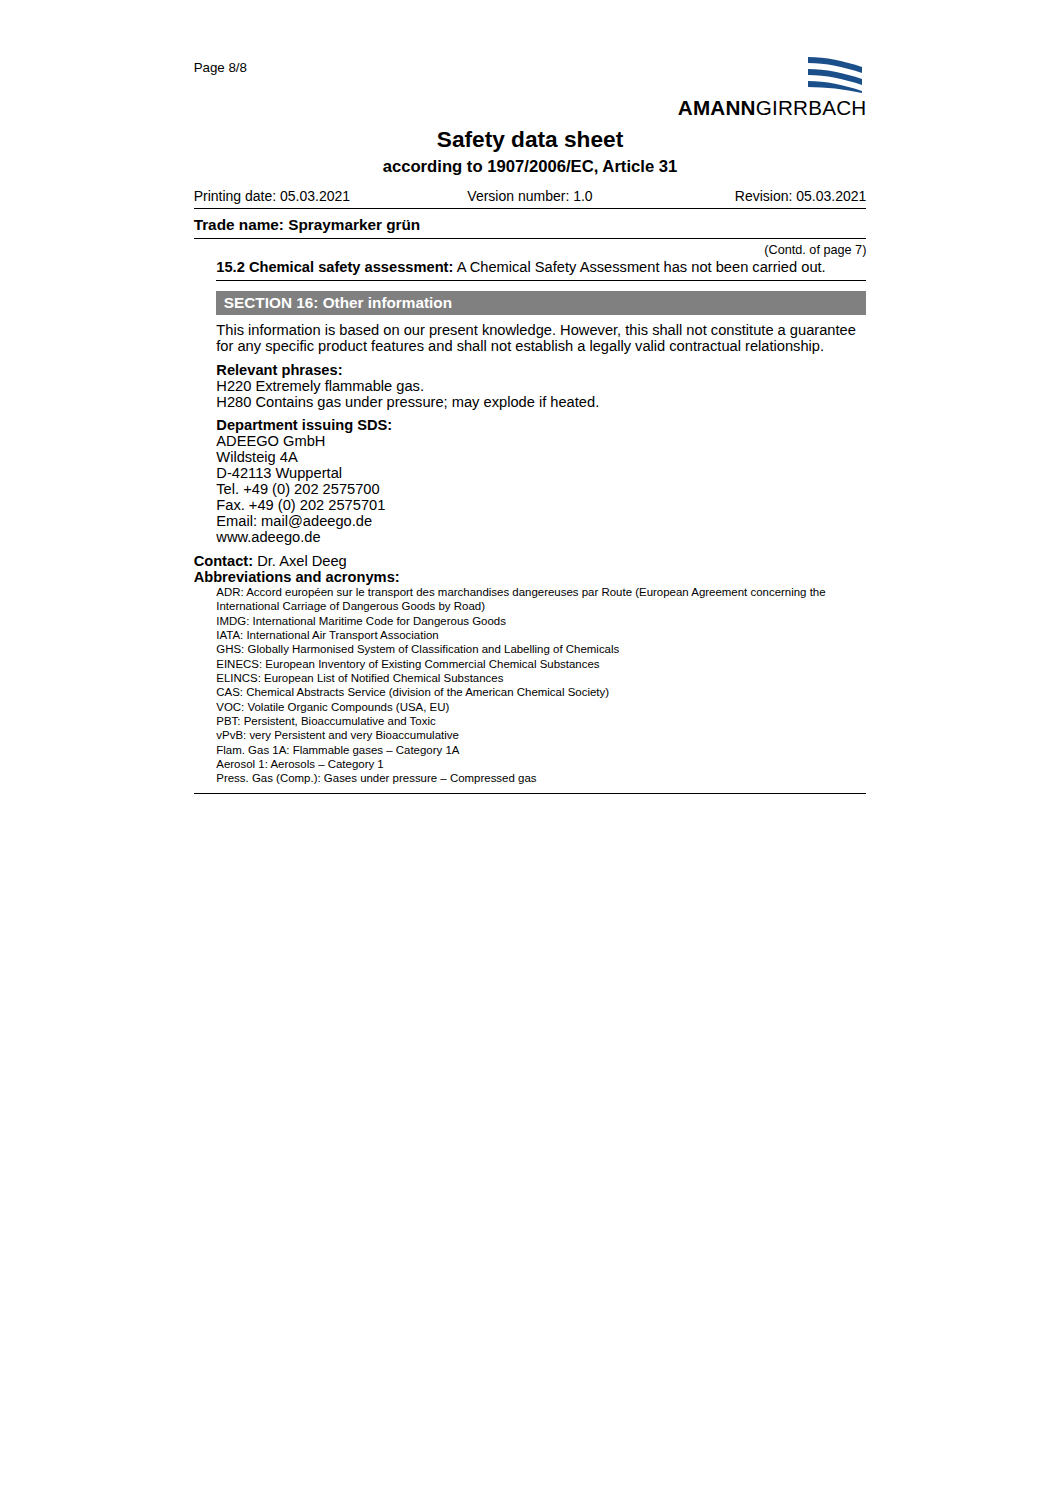Page 8/8
AMANNGIRRBACH
Safety data sheet
according to 1907/2006/EC, Article 31
Printing date: 05.03.2021
Version number: 1.0
Revision: 05.03.2021
Trade name: Spraymarker grün
(Contd. of page 7)
15.2 Chemical safety assessment: A Chemical Safety Assessment has not been carried out.
SECTION 16: Other information
This information is based on our present knowledge. However, this shall not constitute a guarantee for any specific product features and shall not establish a legally valid contractual relationship.
Relevant phrases:
H220 Extremely flammable gas.
H280 Contains gas under pressure; may explode if heated.
Department issuing SDS:
ADEEGO GmbH
Wildsteig 4A
D-42113 Wuppertal
Tel. +49 (0) 202 2575700
Fax. +49 (0) 202 2575701
Email: mail@adeego.de
www.adeego.de
Contact: Dr. Axel Deeg
Abbreviations and acronyms:
ADR: Accord européen sur le transport des marchandises dangereuses par Route (European Agreement concerning the International Carriage of Dangerous Goods by Road)
IMDG: International Maritime Code for Dangerous Goods
IATA: International Air Transport Association
GHS: Globally Harmonised System of Classification and Labelling of Chemicals
EINECS: European Inventory of Existing Commercial Chemical Substances
ELINCS: European List of Notified Chemical Substances
CAS: Chemical Abstracts Service (division of the American Chemical Society)
VOC: Volatile Organic Compounds (USA, EU)
PBT: Persistent, Bioaccumulative and Toxic
vPvB: very Persistent and very Bioaccumulative
Flam. Gas 1A: Flammable gases – Category 1A
Aerosol 1: Aerosols – Category 1
Press. Gas (Comp.): Gases under pressure – Compressed gas